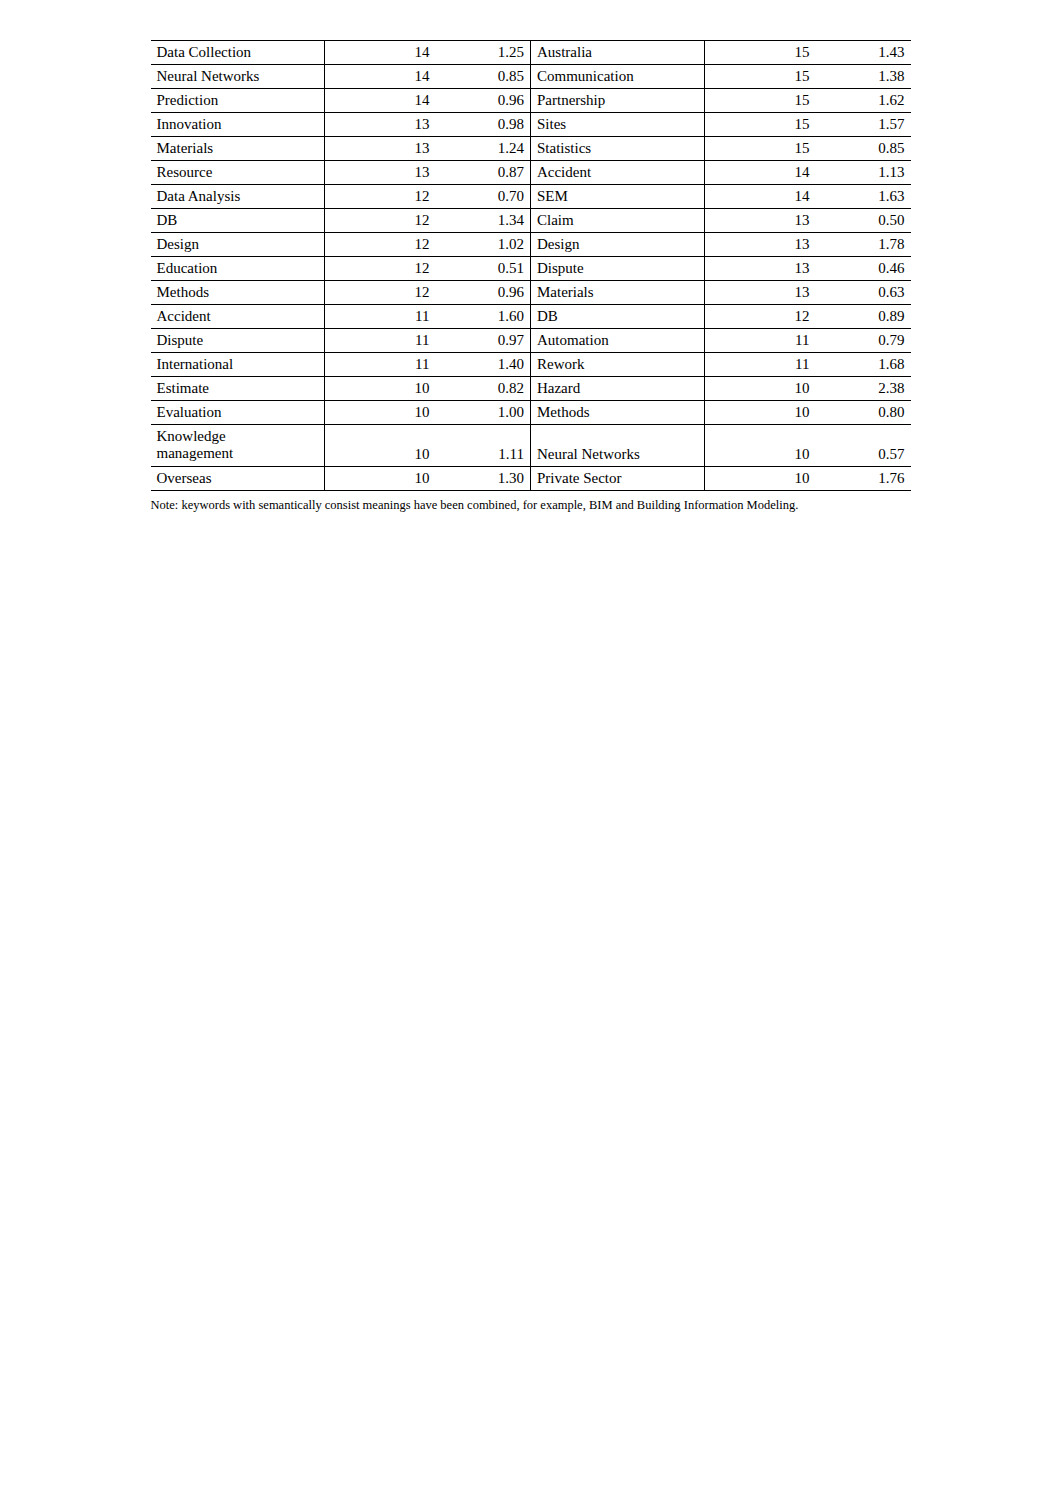| Data Collection | 14 | 1.25 | Australia | 15 | 1.43 |
| Neural Networks | 14 | 0.85 | Communication | 15 | 1.38 |
| Prediction | 14 | 0.96 | Partnership | 15 | 1.62 |
| Innovation | 13 | 0.98 | Sites | 15 | 1.57 |
| Materials | 13 | 1.24 | Statistics | 15 | 0.85 |
| Resource | 13 | 0.87 | Accident | 14 | 1.13 |
| Data Analysis | 12 | 0.70 | SEM | 14 | 1.63 |
| DB | 12 | 1.34 | Claim | 13 | 0.50 |
| Design | 12 | 1.02 | Design | 13 | 1.78 |
| Education | 12 | 0.51 | Dispute | 13 | 0.46 |
| Methods | 12 | 0.96 | Materials | 13 | 0.63 |
| Accident | 11 | 1.60 | DB | 12 | 0.89 |
| Dispute | 11 | 0.97 | Automation | 11 | 0.79 |
| International | 11 | 1.40 | Rework | 11 | 1.68 |
| Estimate | 10 | 0.82 | Hazard | 10 | 2.38 |
| Evaluation | 10 | 1.00 | Methods | 10 | 0.80 |
| Knowledge management | 10 | 1.11 | Neural Networks | 10 | 0.57 |
| Overseas | 10 | 1.30 | Private Sector | 10 | 1.76 |
Note: keywords with semantically consist meanings have been combined, for example, BIM and Building Information Modeling.